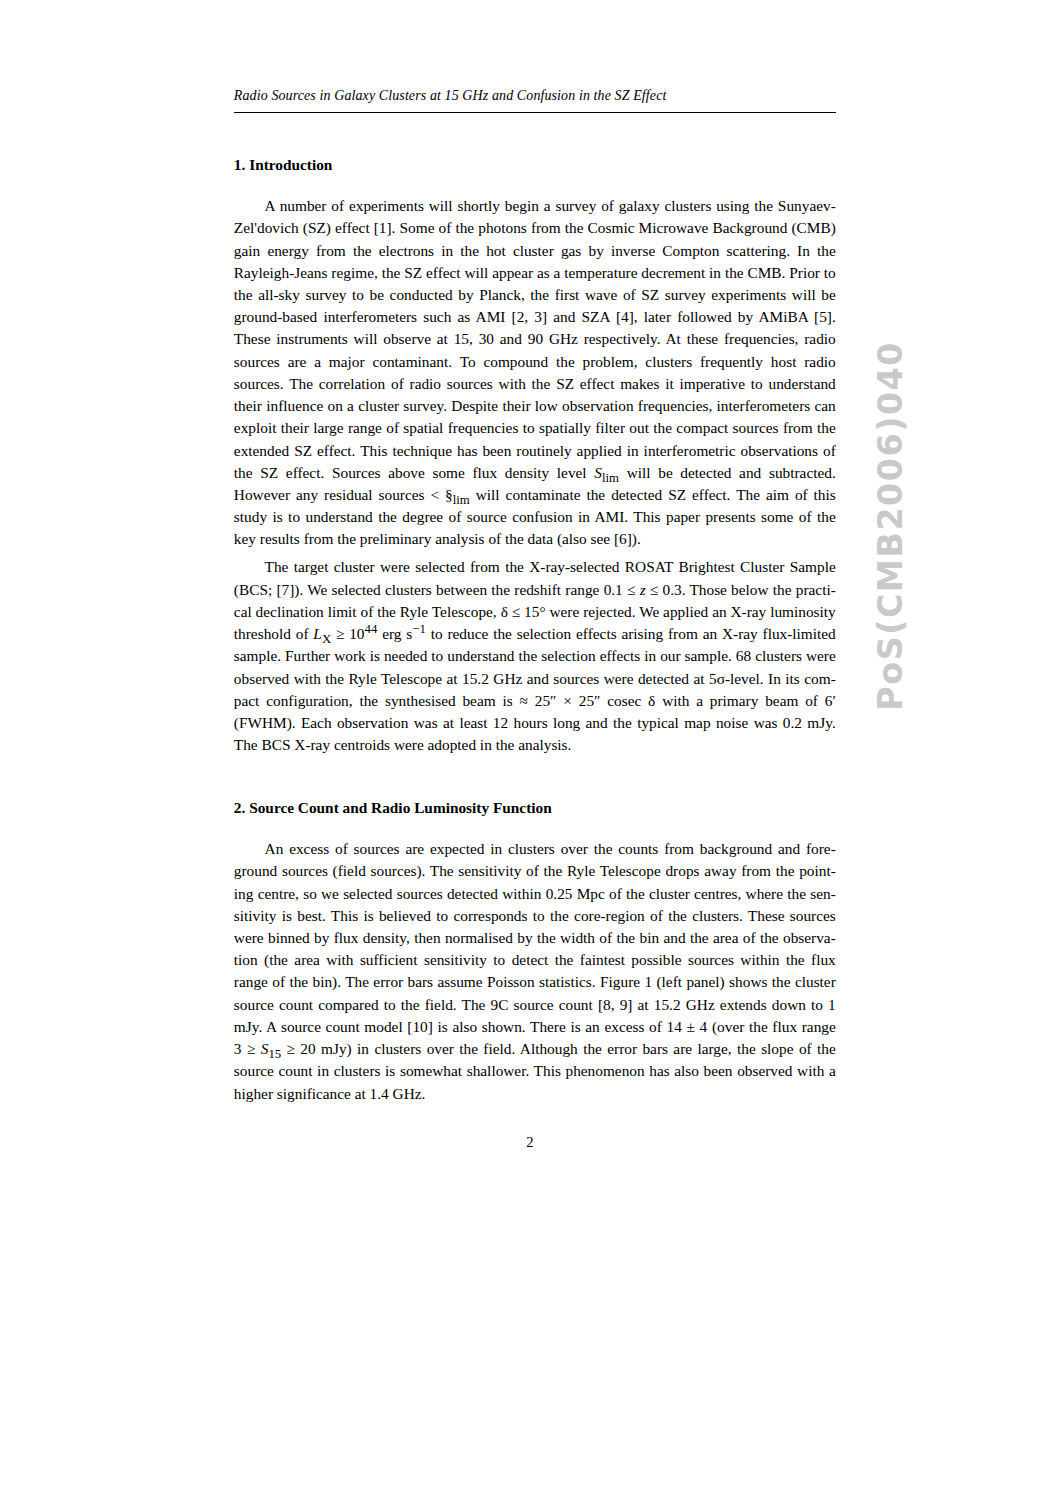Radio Sources in Galaxy Clusters at 15 GHz and Confusion in the SZ Effect
PoS(CMB2006)040
1. Introduction
A number of experiments will shortly begin a survey of galaxy clusters using the Sunyaev-Zel'dovich (SZ) effect [1]. Some of the photons from the Cosmic Microwave Background (CMB) gain energy from the electrons in the hot cluster gas by inverse Compton scattering. In the Rayleigh-Jeans regime, the SZ effect will appear as a temperature decrement in the CMB. Prior to the all-sky survey to be conducted by Planck, the first wave of SZ survey experiments will be ground-based interferometers such as AMI [2, 3] and SZA [4], later followed by AMiBA [5]. These instruments will observe at 15, 30 and 90 GHz respectively. At these frequencies, radio sources are a major contaminant. To compound the problem, clusters frequently host radio sources. The correlation of radio sources with the SZ effect makes it imperative to understand their influence on a cluster survey. Despite their low observation frequencies, interferometers can exploit their large range of spatial frequencies to spatially filter out the compact sources from the extended SZ effect. This technique has been routinely applied in interferometric observations of the SZ effect. Sources above some flux density level Slim will be detected and subtracted. However any residual sources < §lim will contaminate the detected SZ effect. The aim of this study is to understand the degree of source confusion in AMI. This paper presents some of the key results from the preliminary analysis of the data (also see [6]).
The target cluster were selected from the X-ray-selected ROSAT Brightest Cluster Sample (BCS; [7]). We selected clusters between the redshift range 0.1 ≤ z ≤ 0.3. Those below the practical declination limit of the Ryle Telescope, δ ≤ 15° were rejected. We applied an X-ray luminosity threshold of LX ≥ 1044 erg s−1 to reduce the selection effects arising from an X-ray flux-limited sample. Further work is needed to understand the selection effects in our sample. 68 clusters were observed with the Ryle Telescope at 15.2 GHz and sources were detected at 5σ-level. In its compact configuration, the synthesised beam is ≈ 25″ × 25″ cosec δ with a primary beam of 6′ (FWHM). Each observation was at least 12 hours long and the typical map noise was 0.2 mJy. The BCS X-ray centroids were adopted in the analysis.
2. Source Count and Radio Luminosity Function
An excess of sources are expected in clusters over the counts from background and foreground sources (field sources). The sensitivity of the Ryle Telescope drops away from the pointing centre, so we selected sources detected within 0.25 Mpc of the cluster centres, where the sensitivity is best. This is believed to corresponds to the core-region of the clusters. These sources were binned by flux density, then normalised by the width of the bin and the area of the observation (the area with sufficient sensitivity to detect the faintest possible sources within the flux range of the bin). The error bars assume Poisson statistics. Figure 1 (left panel) shows the cluster source count compared to the field. The 9C source count [8, 9] at 15.2 GHz extends down to 1 mJy. A source count model [10] is also shown. There is an excess of 14 ± 4 (over the flux range 3 ≥ S15 ≥ 20 mJy) in clusters over the field. Although the error bars are large, the slope of the source count in clusters is somewhat shallower. This phenomenon has also been observed with a higher significance at 1.4 GHz.
2